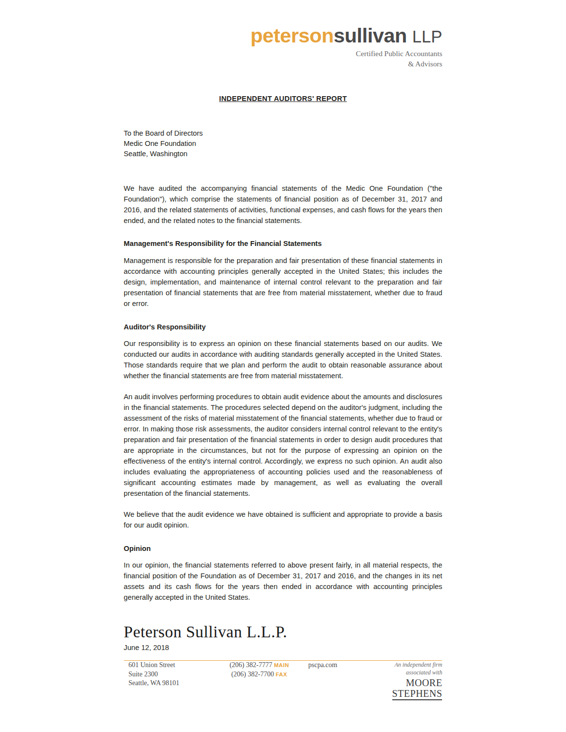peterson sullivan LLP
Certified Public Accountants
& Advisors
INDEPENDENT AUDITORS' REPORT
To the Board of Directors
Medic One Foundation
Seattle, Washington
We have audited the accompanying financial statements of the Medic One Foundation ("the Foundation"), which comprise the statements of financial position as of December 31, 2017 and 2016, and the related statements of activities, functional expenses, and cash flows for the years then ended, and the related notes to the financial statements.
Management's Responsibility for the Financial Statements
Management is responsible for the preparation and fair presentation of these financial statements in accordance with accounting principles generally accepted in the United States; this includes the design, implementation, and maintenance of internal control relevant to the preparation and fair presentation of financial statements that are free from material misstatement, whether due to fraud or error.
Auditor's Responsibility
Our responsibility is to express an opinion on these financial statements based on our audits. We conducted our audits in accordance with auditing standards generally accepted in the United States. Those standards require that we plan and perform the audit to obtain reasonable assurance about whether the financial statements are free from material misstatement.
An audit involves performing procedures to obtain audit evidence about the amounts and disclosures in the financial statements. The procedures selected depend on the auditor's judgment, including the assessment of the risks of material misstatement of the financial statements, whether due to fraud or error. In making those risk assessments, the auditor considers internal control relevant to the entity's preparation and fair presentation of the financial statements in order to design audit procedures that are appropriate in the circumstances, but not for the purpose of expressing an opinion on the effectiveness of the entity's internal control. Accordingly, we express no such opinion. An audit also includes evaluating the appropriateness of accounting policies used and the reasonableness of significant accounting estimates made by management, as well as evaluating the overall presentation of the financial statements.
We believe that the audit evidence we have obtained is sufficient and appropriate to provide a basis for our audit opinion.
Opinion
In our opinion, the financial statements referred to above present fairly, in all material respects, the financial position of the Foundation as of December 31, 2017 and 2016, and the changes in its net assets and its cash flows for the years then ended in accordance with accounting principles generally accepted in the United States.
Peterson Sullivan L.L.P.
June 12, 2018
| 601 Union Street Suite 2300 Seattle, WA 98101 | (206) 382-7777 MAIN (206) 382-7700 FAX | pscpa.com | An independent firm associated with MOORE STEPHENS |